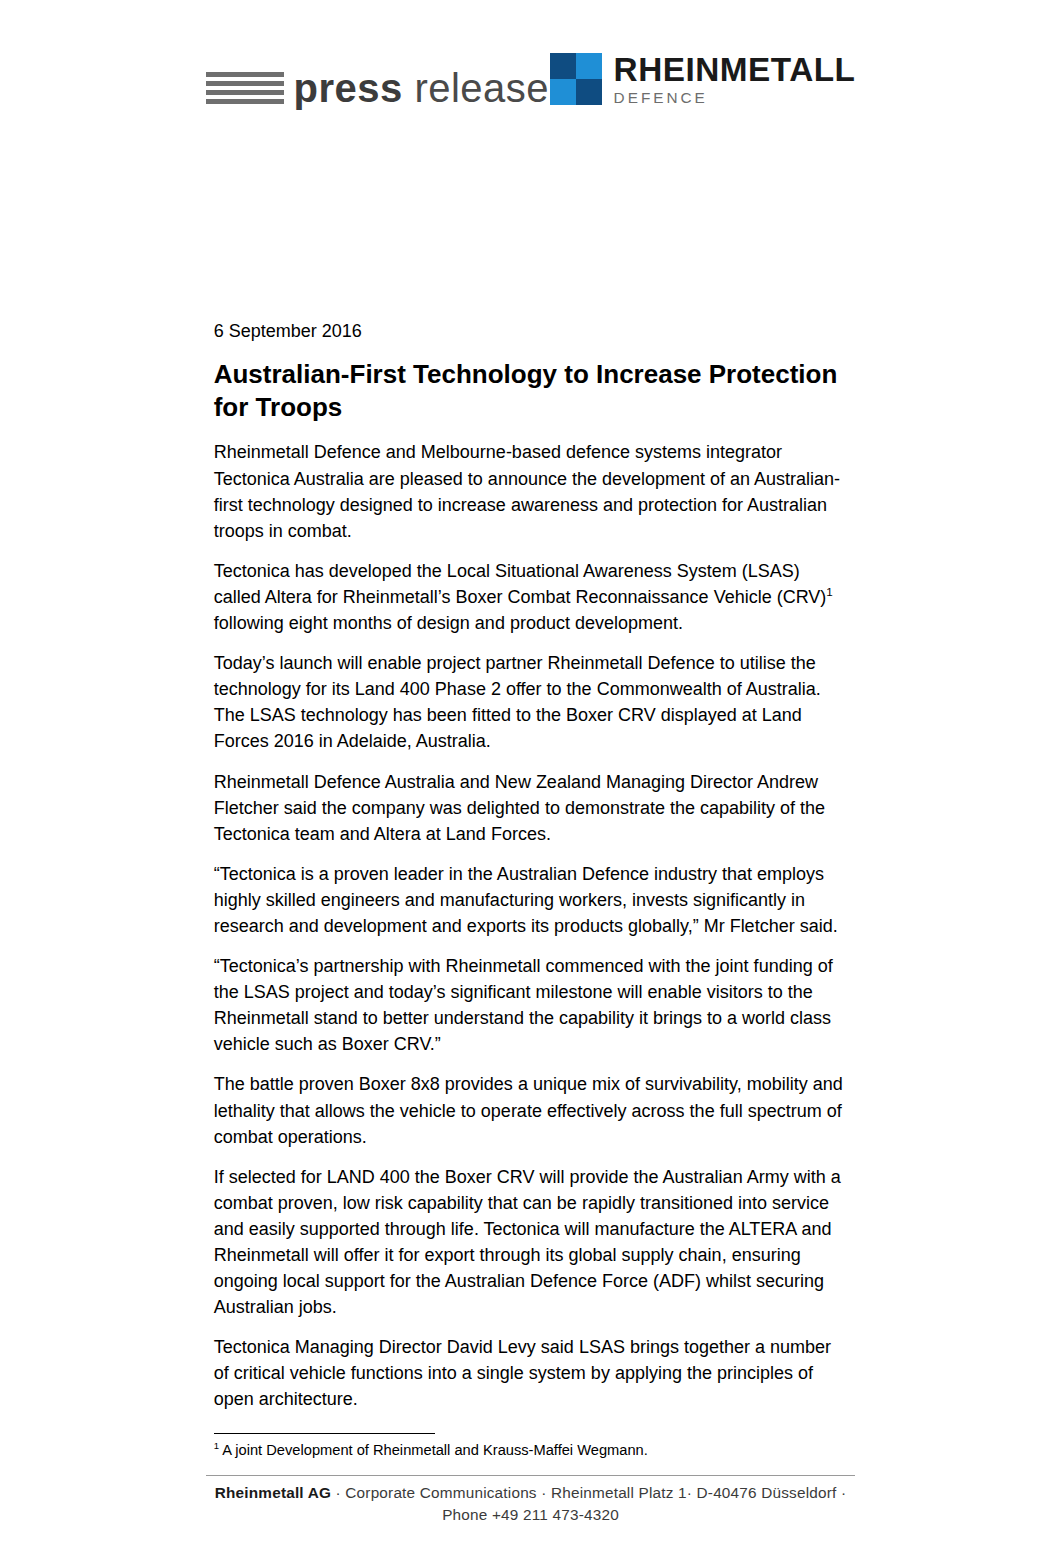press release
RHEINMETALL
DEFENCE
6 September 2016
Australian-First Technology to Increase Protection for Troops
Rheinmetall Defence and Melbourne-based defence systems integrator Tectonica Australia are pleased to announce the development of an Australian-first technology designed to increase awareness and protection for Australian troops in combat.
Tectonica has developed the Local Situational Awareness System (LSAS) called Altera for Rheinmetall’s Boxer Combat Reconnaissance Vehicle (CRV)1 following eight months of design and product development.
Today’s launch will enable project partner Rheinmetall Defence to utilise the technology for its Land 400 Phase 2 offer to the Commonwealth of Australia. The LSAS technology has been fitted to the Boxer CRV displayed at Land Forces 2016 in Adelaide, Australia.
Rheinmetall Defence Australia and New Zealand Managing Director Andrew Fletcher said the company was delighted to demonstrate the capability of the Tectonica team and Altera at Land Forces.
“Tectonica is a proven leader in the Australian Defence industry that employs highly skilled engineers and manufacturing workers, invests significantly in research and development and exports its products globally,” Mr Fletcher said.
“Tectonica’s partnership with Rheinmetall commenced with the joint funding of the LSAS project and today’s significant milestone will enable visitors to the Rheinmetall stand to better understand the capability it brings to a world class vehicle such as Boxer CRV.”
The battle proven Boxer 8x8 provides a unique mix of survivability, mobility and lethality that allows the vehicle to operate effectively across the full spectrum of combat operations.
If selected for LAND 400 the Boxer CRV will provide the Australian Army with a combat proven, low risk capability that can be rapidly transitioned into service and easily supported through life. Tectonica will manufacture the ALTERA and Rheinmetall will offer it for export through its global supply chain, ensuring ongoing local support for the Australian Defence Force (ADF) whilst securing Australian jobs.
Tectonica Managing Director David Levy said LSAS brings together a number of critical vehicle functions into a single system by applying the principles of open architecture.
1 A joint Development of Rheinmetall and Krauss-Maffei Wegmann.
Rheinmetall AG · Corporate Communications · Rheinmetall Platz 1· D-40476 Düsseldorf · Phone +49 211 473-4320